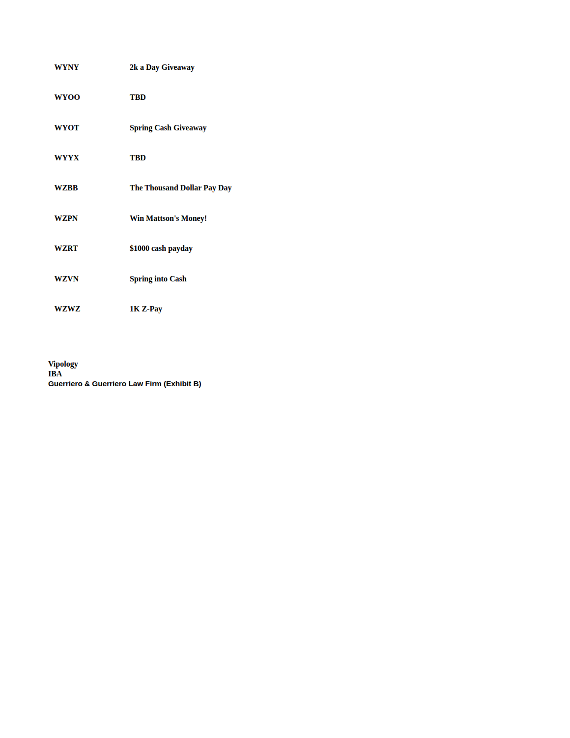| WYNY | 2k a Day Giveaway |
| WYOO | TBD |
| WYOT | Spring Cash Giveaway |
| WYYX | TBD |
| WZBB | The Thousand Dollar Pay Day |
| WZPN | Win Mattson's Money! |
| WZRT | $1000 cash payday |
| WZVN | Spring into Cash |
| WZWZ | 1K Z-Pay |
Vipology
IBA
Guerriero & Guerriero Law Firm (Exhibit B)